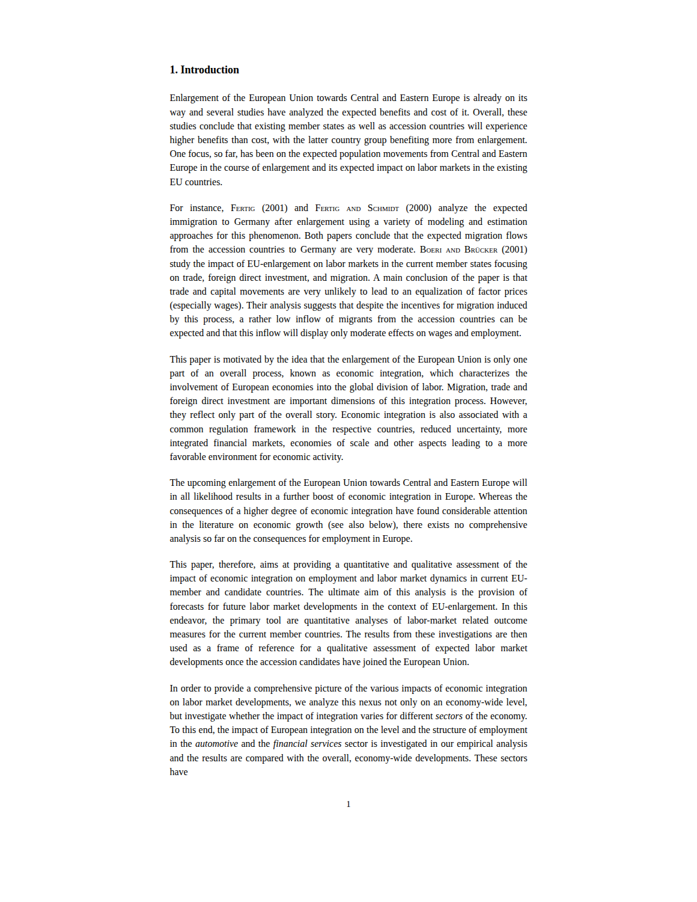1. Introduction
Enlargement of the European Union towards Central and Eastern Europe is already on its way and several studies have analyzed the expected benefits and cost of it. Overall, these studies conclude that existing member states as well as accession countries will experience higher benefits than cost, with the latter country group benefiting more from enlargement. One focus, so far, has been on the expected population movements from Central and Eastern Europe in the course of enlargement and its expected impact on labor markets in the existing EU countries.
For instance, Fertig (2001) and Fertig and Schmidt (2000) analyze the expected immigration to Germany after enlargement using a variety of modeling and estimation approaches for this phenomenon. Both papers conclude that the expected migration flows from the accession countries to Germany are very moderate. Boeri and Brücker (2001) study the impact of EU-enlargement on labor markets in the current member states focusing on trade, foreign direct investment, and migration. A main conclusion of the paper is that trade and capital movements are very unlikely to lead to an equalization of factor prices (especially wages). Their analysis suggests that despite the incentives for migration induced by this process, a rather low inflow of migrants from the accession countries can be expected and that this inflow will display only moderate effects on wages and employment.
This paper is motivated by the idea that the enlargement of the European Union is only one part of an overall process, known as economic integration, which characterizes the involvement of European economies into the global division of labor. Migration, trade and foreign direct investment are important dimensions of this integration process. However, they reflect only part of the overall story. Economic integration is also associated with a common regulation framework in the respective countries, reduced uncertainty, more integrated financial markets, economies of scale and other aspects leading to a more favorable environment for economic activity.
The upcoming enlargement of the European Union towards Central and Eastern Europe will in all likelihood results in a further boost of economic integration in Europe. Whereas the consequences of a higher degree of economic integration have found considerable attention in the literature on economic growth (see also below), there exists no comprehensive analysis so far on the consequences for employment in Europe.
This paper, therefore, aims at providing a quantitative and qualitative assessment of the impact of economic integration on employment and labor market dynamics in current EU-member and candidate countries. The ultimate aim of this analysis is the provision of forecasts for future labor market developments in the context of EU-enlargement. In this endeavor, the primary tool are quantitative analyses of labor-market related outcome measures for the current member countries. The results from these investigations are then used as a frame of reference for a qualitative assessment of expected labor market developments once the accession candidates have joined the European Union.
In order to provide a comprehensive picture of the various impacts of economic integration on labor market developments, we analyze this nexus not only on an economy-wide level, but investigate whether the impact of integration varies for different sectors of the economy. To this end, the impact of European integration on the level and the structure of employment in the automotive and the financial services sector is investigated in our empirical analysis and the results are compared with the overall, economy-wide developments. These sectors have
1